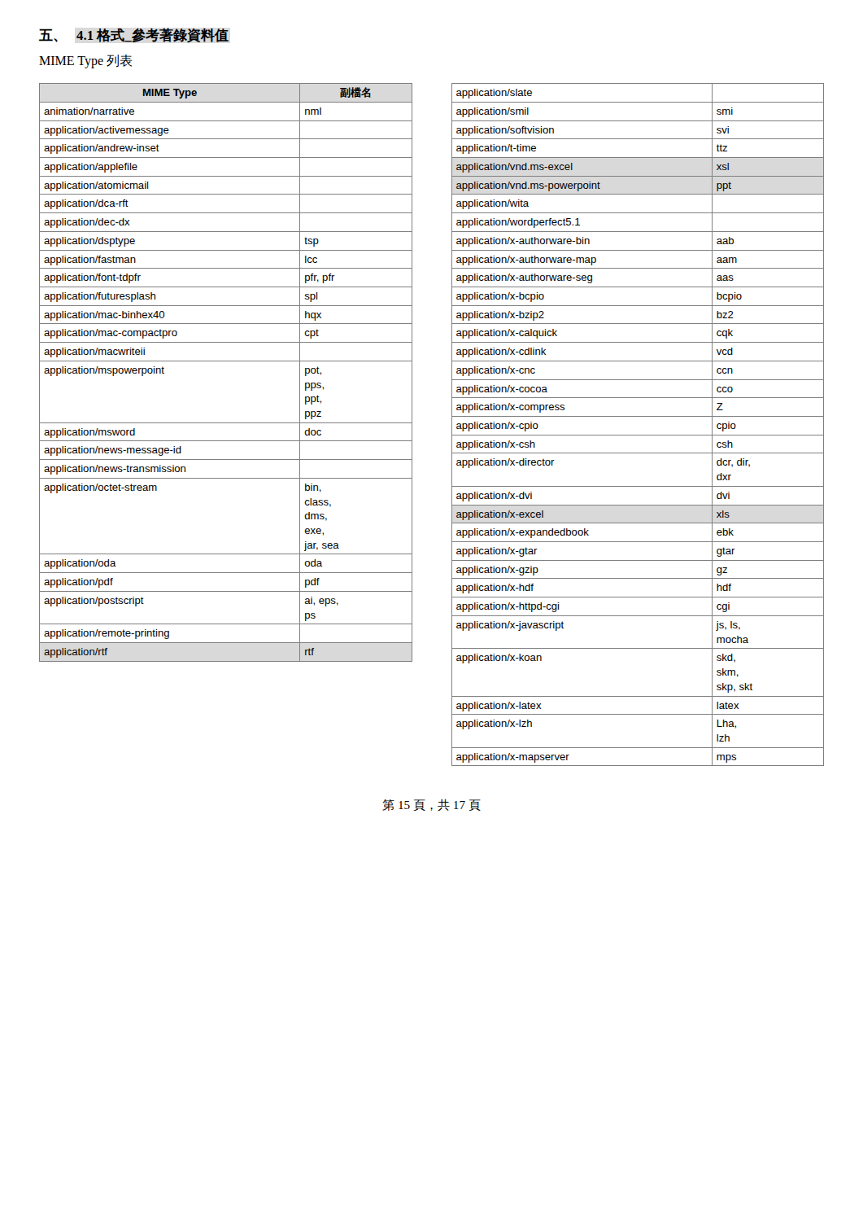五、4.1 格式_參考著錄資料值
MIME Type 列表
| MIME Type | 副檔名 |
| --- | --- |
| animation/narrative | nml |
| application/activemessage | |
| application/andrew-inset | |
| application/applefile | |
| application/atomicmail | |
| application/dca-rft | |
| application/dec-dx | |
| application/dsptype | tsp |
| application/fastman | lcc |
| application/font-tdpfr | pfr, pfr |
| application/futuresplash | spl |
| application/mac-binhex40 | hqx |
| application/mac-compactpro | cpt |
| application/macwriteii | |
| application/mspowerpoint | pot, pps, ppt, ppz |
| application/msword | doc |
| application/news-message-id | |
| application/news-transmission | |
| application/octet-stream | bin, class, dms, exe, jar, sea |
| application/oda | oda |
| application/pdf | pdf |
| application/postscript | ai, eps, ps |
| application/remote-printing | |
| application/rtf | rtf |
| application/slate | |
| application/smil | smi |
| application/softvision | svi |
| application/t-time | ttz |
| application/vnd.ms-excel | xsl |
| application/vnd.ms-powerpoint | ppt |
| application/wita | |
| application/wordperfect5.1 | |
| application/x-authorware-bin | aab |
| application/x-authorware-map | aam |
| application/x-authorware-seg | aas |
| application/x-bcpio | bcpio |
| application/x-bzip2 | bz2 |
| application/x-calquick | cqk |
| application/x-cdlink | vcd |
| application/x-cnc | ccn |
| application/x-cocoa | cco |
| application/x-compress | Z |
| application/x-cpio | cpio |
| application/x-csh | csh |
| application/x-director | dcr, dir, dxr |
| application/x-dvi | dvi |
| application/x-excel | xls |
| application/x-expandedbook | ebk |
| application/x-gtar | gtar |
| application/x-gzip | gz |
| application/x-hdf | hdf |
| application/x-httpd-cgi | cgi |
| application/x-javascript | js, ls, mocha |
| application/x-koan | skd, skm, skp, skt |
| application/x-latex | latex |
| application/x-lzh | Lha, lzh |
| application/x-mapserver | mps |
第 15 頁，共 17 頁